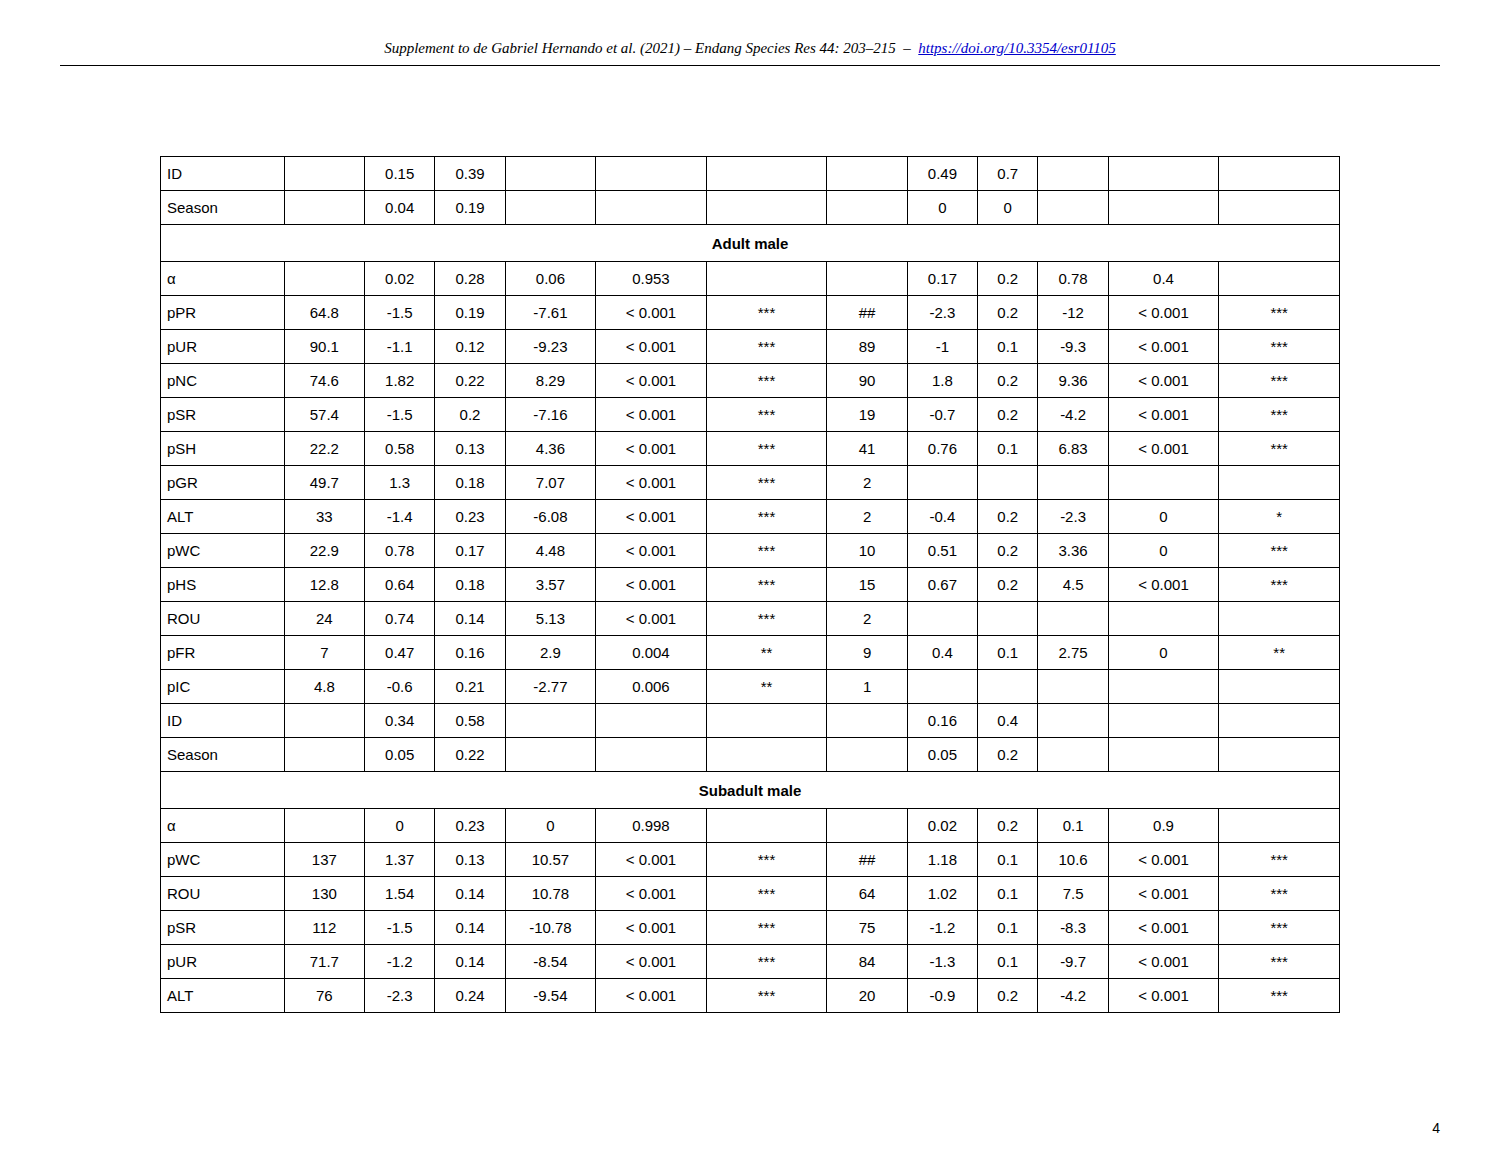Supplement to de Gabriel Hernando et al. (2021) – Endang Species Res 44: 203–215 – https://doi.org/10.3354/esr01105
| ID | | 0.15 | 0.39 | | | | | 0.49 | 0.7 | | | |
| Season | | 0.04 | 0.19 | | | | | 0 | 0 | | | |
| Adult male |
| α | | 0.02 | 0.28 | 0.06 | 0.953 | | | 0.17 | 0.2 | 0.78 | 0.4 | |
| pPR | 64.8 | -1.5 | 0.19 | -7.61 | < 0.001 | *** | ## | -2.3 | 0.2 | -12 | < 0.001 | *** |
| pUR | 90.1 | -1.1 | 0.12 | -9.23 | < 0.001 | *** | 89 | -1 | 0.1 | -9.3 | < 0.001 | *** |
| pNC | 74.6 | 1.82 | 0.22 | 8.29 | < 0.001 | *** | 90 | 1.8 | 0.2 | 9.36 | < 0.001 | *** |
| pSR | 57.4 | -1.5 | 0.2 | -7.16 | < 0.001 | *** | 19 | -0.7 | 0.2 | -4.2 | < 0.001 | *** |
| pSH | 22.2 | 0.58 | 0.13 | 4.36 | < 0.001 | *** | 41 | 0.76 | 0.1 | 6.83 | < 0.001 | *** |
| pGR | 49.7 | 1.3 | 0.18 | 7.07 | < 0.001 | *** | 2 | | | | | |
| ALT | 33 | -1.4 | 0.23 | -6.08 | < 0.001 | *** | 2 | -0.4 | 0.2 | -2.3 | 0 | * |
| pWC | 22.9 | 0.78 | 0.17 | 4.48 | < 0.001 | *** | 10 | 0.51 | 0.2 | 3.36 | 0 | *** |
| pHS | 12.8 | 0.64 | 0.18 | 3.57 | < 0.001 | *** | 15 | 0.67 | 0.2 | 4.5 | < 0.001 | *** |
| ROU | 24 | 0.74 | 0.14 | 5.13 | < 0.001 | *** | 2 | | | | | |
| pFR | 7 | 0.47 | 0.16 | 2.9 | 0.004 | ** | 9 | 0.4 | 0.1 | 2.75 | 0 | ** |
| pIC | 4.8 | -0.6 | 0.21 | -2.77 | 0.006 | ** | 1 | | | | | |
| ID | | 0.34 | 0.58 | | | | | 0.16 | 0.4 | | | |
| Season | | 0.05 | 0.22 | | | | | 0.05 | 0.2 | | | |
| Subadult male |
| α | | 0 | 0.23 | 0 | 0.998 | | | 0.02 | 0.2 | 0.1 | 0.9 | |
| pWC | 137 | 1.37 | 0.13 | 10.57 | < 0.001 | *** | ## | 1.18 | 0.1 | 10.6 | < 0.001 | *** |
| ROU | 130 | 1.54 | 0.14 | 10.78 | < 0.001 | *** | 64 | 1.02 | 0.1 | 7.5 | < 0.001 | *** |
| pSR | 112 | -1.5 | 0.14 | -10.78 | < 0.001 | *** | 75 | -1.2 | 0.1 | -8.3 | < 0.001 | *** |
| pUR | 71.7 | -1.2 | 0.14 | -8.54 | < 0.001 | *** | 84 | -1.3 | 0.1 | -9.7 | < 0.001 | *** |
| ALT | 76 | -2.3 | 0.24 | -9.54 | < 0.001 | *** | 20 | -0.9 | 0.2 | -4.2 | < 0.001 | *** |
4